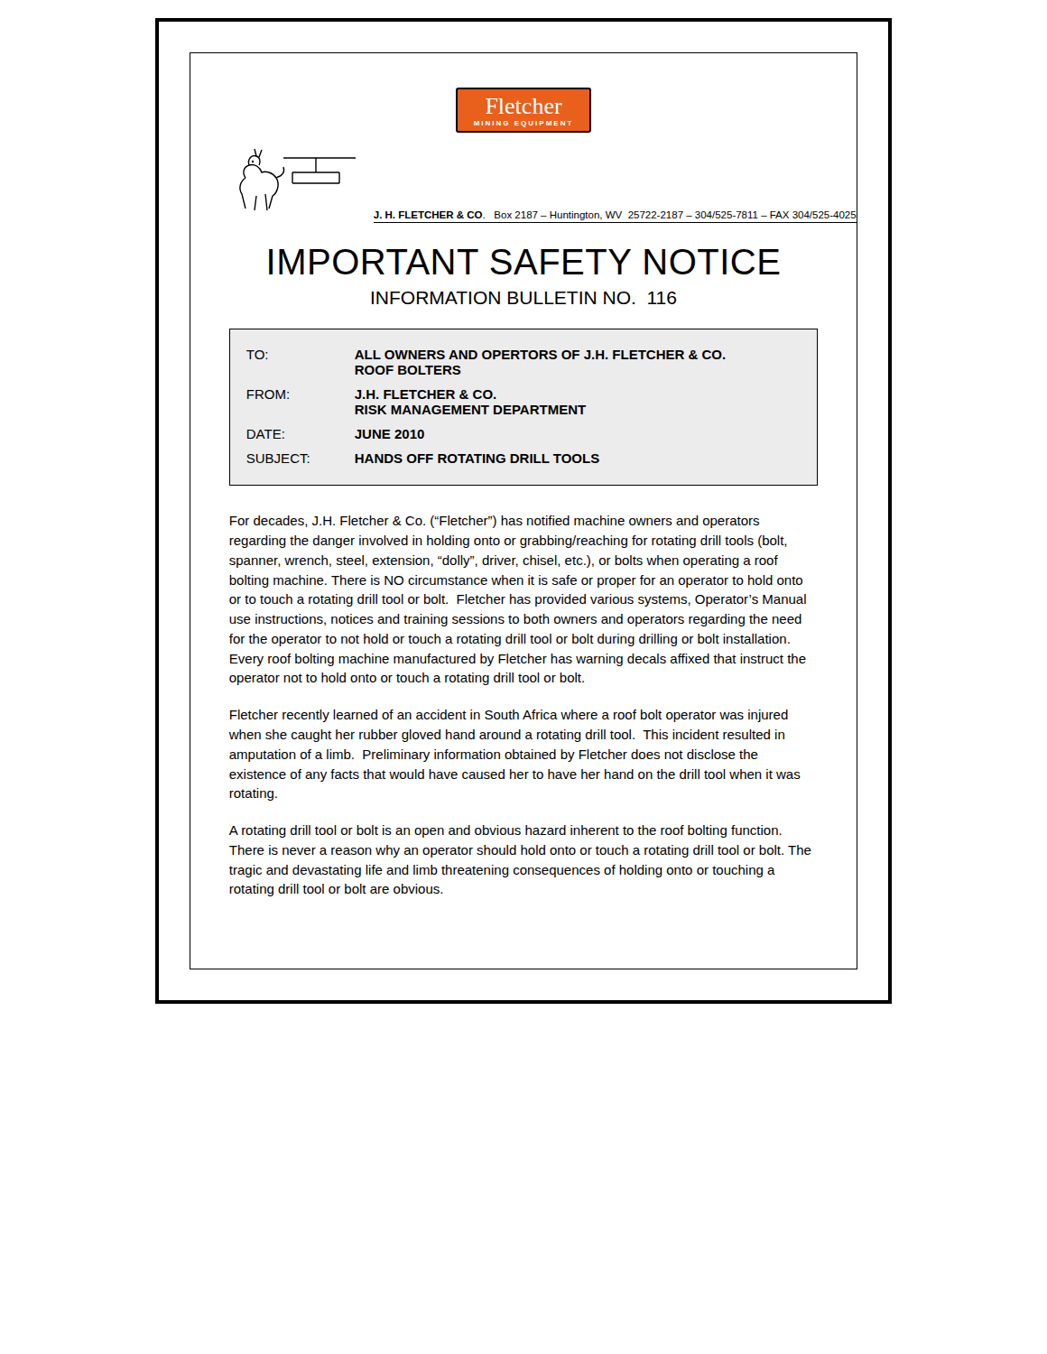FletcherMINING EQUIPMENT
J. H. FLETCHER & CO. Box 2187 – Huntington, WV 25722-2187 – 304/525-7811 – FAX 304/525-4025
IMPORTANT SAFETY NOTICE
INFORMATION BULLETIN NO. 116
| TO: | ALL OWNERS AND OPERTORS OF J.H. FLETCHER & CO. ROOF BOLTERS |
| FROM: | J.H. FLETCHER & CO. RISK MANAGEMENT DEPARTMENT |
| DATE: | JUNE 2010 |
| SUBJECT: | HANDS OFF ROTATING DRILL TOOLS |
For decades, J.H. Fletcher & Co. (“Fletcher”) has notified machine owners and operators regarding the danger involved in holding onto or grabbing/reaching for rotating drill tools (bolt, spanner, wrench, steel, extension, “dolly”, driver, chisel, etc.), or bolts when operating a roof bolting machine. There is NO circumstance when it is safe or proper for an operator to hold onto or to touch a rotating drill tool or bolt. Fletcher has provided various systems, Operator’s Manual use instructions, notices and training sessions to both owners and operators regarding the need for the operator to not hold or touch a rotating drill tool or bolt during drilling or bolt installation. Every roof bolting machine manufactured by Fletcher has warning decals affixed that instruct the operator not to hold onto or touch a rotating drill tool or bolt.
Fletcher recently learned of an accident in South Africa where a roof bolt operator was injured when she caught her rubber gloved hand around a rotating drill tool. This incident resulted in amputation of a limb. Preliminary information obtained by Fletcher does not disclose the existence of any facts that would have caused her to have her hand on the drill tool when it was rotating.
A rotating drill tool or bolt is an open and obvious hazard inherent to the roof bolting function. There is never a reason why an operator should hold onto or touch a rotating drill tool or bolt. The tragic and devastating life and limb threatening consequences of holding onto or touching a rotating drill tool or bolt are obvious.